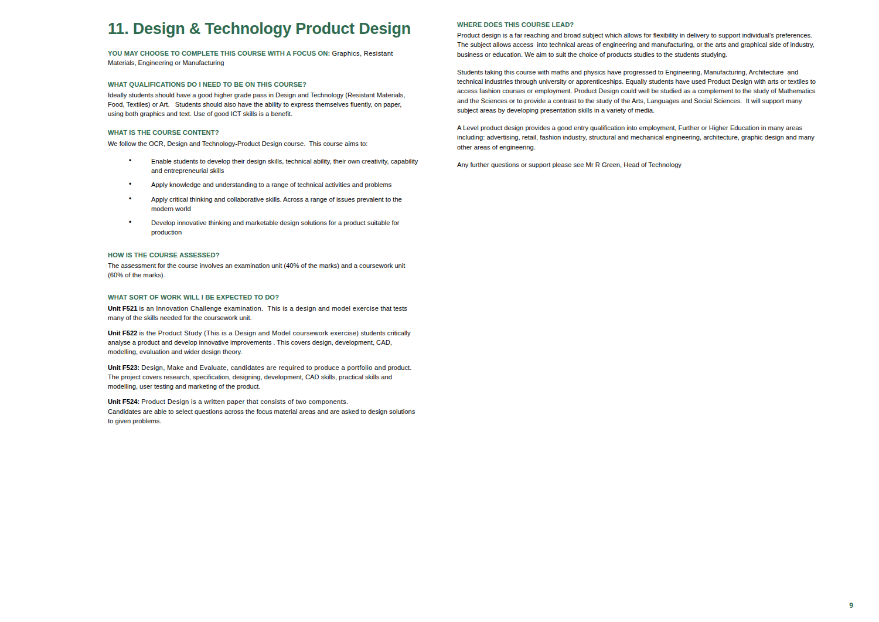11. Design & Technology Product Design
You may choose to complete this course with a focus on: Graphics, Resistant Materials, Engineering or Manufacturing
What qualifications do I need to be on this course?
Ideally students should have a good higher grade pass in Design and Technology (Resistant Materials, Food, Textiles) or Art. Students should also have the ability to express themselves fluently, on paper, using both graphics and text. Use of good ICT skills is a benefit.
What is the course content?
We follow the OCR, Design and Technology-Product Design course. This course aims to:
Enable students to develop their design skills, technical ability, their own creativity, capability and entrepreneurial skills
Apply knowledge and understanding to a range of technical activities and problems
Apply critical thinking and collaborative skills. Across a range of issues prevalent to the modern world
Develop innovative thinking and marketable design solutions for a product suitable for production
How is the course assessed?
The assessment for the course involves an examination unit (40% of the marks) and a coursework unit (60% of the marks).
What sort of work will I be expected to do?
Unit F521 is an Innovation Challenge examination. This is a design and model exercise that tests many of the skills needed for the coursework unit.
Unit F522 is the Product Study (This is a Design and Model coursework exercise) students critically analyse a product and develop innovative improvements . This covers design, development, CAD, modelling, evaluation and wider design theory.
Unit F523: Design, Make and Evaluate, candidates are required to produce a portfolio and product. The project covers research, specification, designing, development, CAD skills, practical skills and modelling, user testing and marketing of the product.
Unit F524: Product Design is a written paper that consists of two components.
Candidates are able to select questions across the focus material areas and are asked to design solutions to given problems.
Where does this course lead?
Product design is a far reaching and broad subject which allows for flexibility in delivery to support individual’s preferences. The subject allows access into technical areas of engineering and manufacturing, or the arts and graphical side of industry, business or education. We aim to suit the choice of products studies to the students studying.
Students taking this course with maths and physics have progressed to Engineering, Manufacturing, Architecture and technical industries through university or apprenticeships. Equally students have used Product Design with arts or textiles to access fashion courses or employment. Product Design could well be studied as a complement to the study of Mathematics and the Sciences or to provide a contrast to the study of the Arts, Languages and Social Sciences. It will support many subject areas by developing presentation skills in a variety of media.
A Level product design provides a good entry qualification into employment, Further or Higher Education in many areas including: advertising, retail, fashion industry, structural and mechanical engineering, architecture, graphic design and many other areas of engineering.
Any further questions or support please see Mr R Green, Head of Technology
9